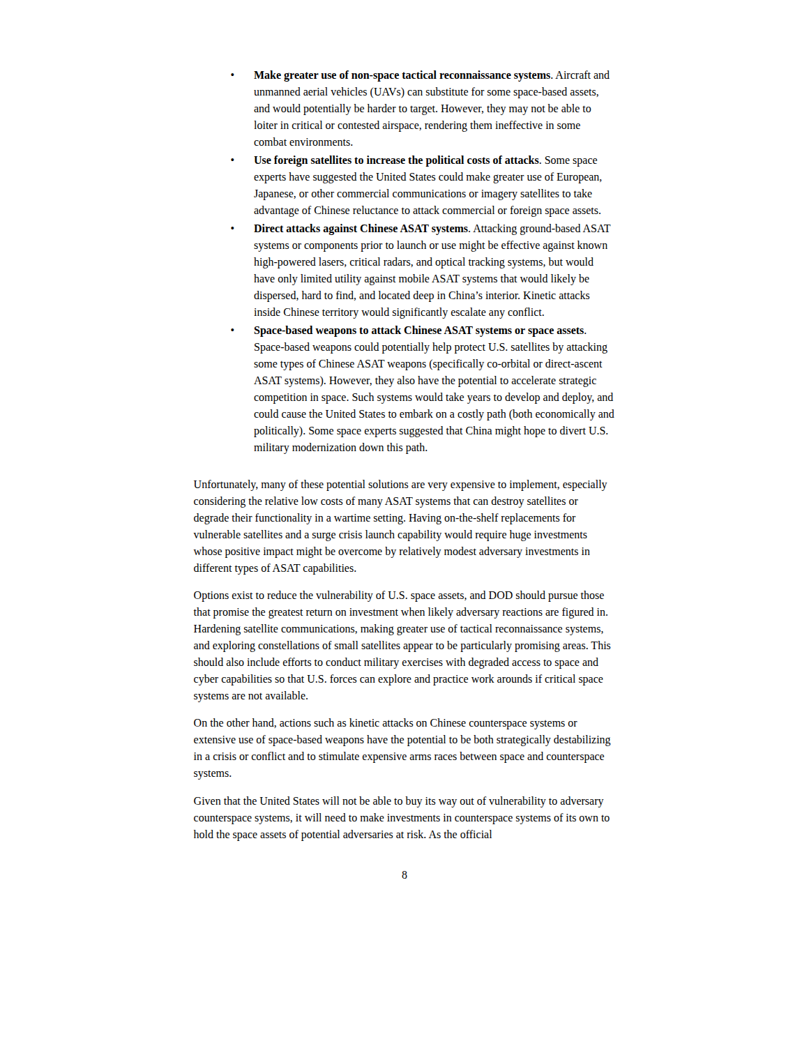Make greater use of non-space tactical reconnaissance systems. Aircraft and unmanned aerial vehicles (UAVs) can substitute for some space-based assets, and would potentially be harder to target. However, they may not be able to loiter in critical or contested airspace, rendering them ineffective in some combat environments.
Use foreign satellites to increase the political costs of attacks. Some space experts have suggested the United States could make greater use of European, Japanese, or other commercial communications or imagery satellites to take advantage of Chinese reluctance to attack commercial or foreign space assets.
Direct attacks against Chinese ASAT systems. Attacking ground-based ASAT systems or components prior to launch or use might be effective against known high-powered lasers, critical radars, and optical tracking systems, but would have only limited utility against mobile ASAT systems that would likely be dispersed, hard to find, and located deep in China’s interior. Kinetic attacks inside Chinese territory would significantly escalate any conflict.
Space-based weapons to attack Chinese ASAT systems or space assets. Space-based weapons could potentially help protect U.S. satellites by attacking some types of Chinese ASAT weapons (specifically co-orbital or direct-ascent ASAT systems). However, they also have the potential to accelerate strategic competition in space. Such systems would take years to develop and deploy, and could cause the United States to embark on a costly path (both economically and politically). Some space experts suggested that China might hope to divert U.S. military modernization down this path.
Unfortunately, many of these potential solutions are very expensive to implement, especially considering the relative low costs of many ASAT systems that can destroy satellites or degrade their functionality in a wartime setting. Having on-the-shelf replacements for vulnerable satellites and a surge crisis launch capability would require huge investments whose positive impact might be overcome by relatively modest adversary investments in different types of ASAT capabilities.
Options exist to reduce the vulnerability of U.S. space assets, and DOD should pursue those that promise the greatest return on investment when likely adversary reactions are figured in. Hardening satellite communications, making greater use of tactical reconnaissance systems, and exploring constellations of small satellites appear to be particularly promising areas. This should also include efforts to conduct military exercises with degraded access to space and cyber capabilities so that U.S. forces can explore and practice work arounds if critical space systems are not available.
On the other hand, actions such as kinetic attacks on Chinese counterspace systems or extensive use of space-based weapons have the potential to be both strategically destabilizing in a crisis or conflict and to stimulate expensive arms races between space and counterspace systems.
Given that the United States will not be able to buy its way out of vulnerability to adversary counterspace systems, it will need to make investments in counterspace systems of its own to hold the space assets of potential adversaries at risk. As the official
8